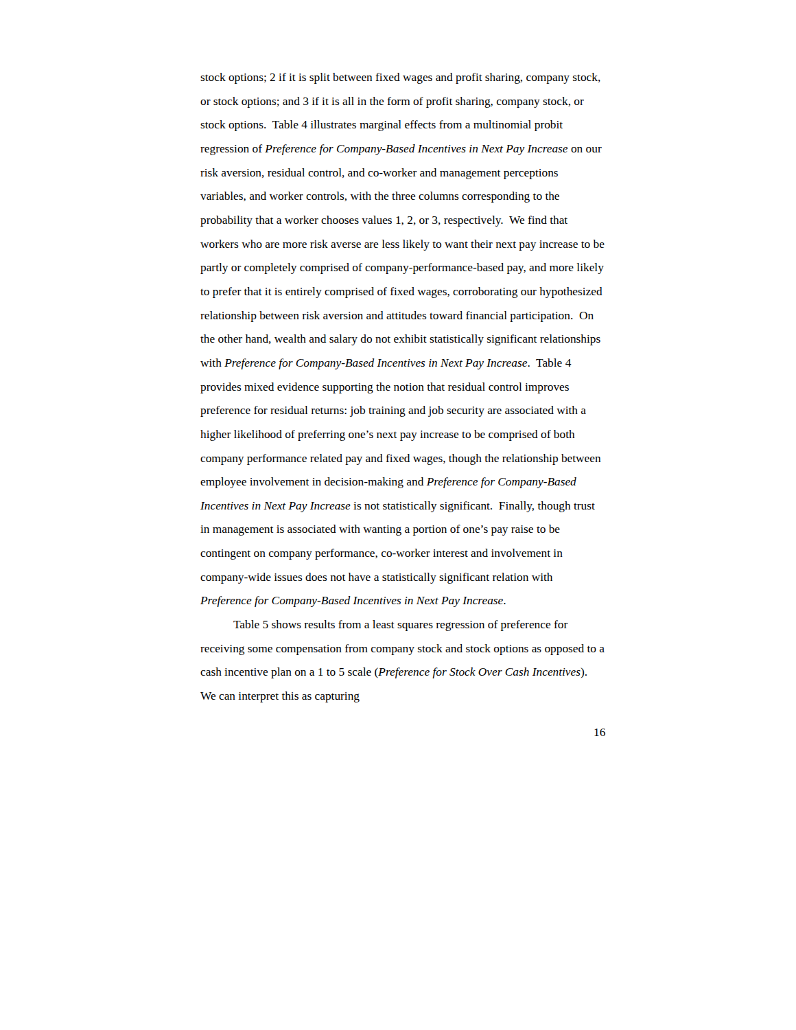stock options; 2 if it is split between fixed wages and profit sharing, company stock, or stock options; and 3 if it is all in the form of profit sharing, company stock, or stock options. Table 4 illustrates marginal effects from a multinomial probit regression of Preference for Company-Based Incentives in Next Pay Increase on our risk aversion, residual control, and co-worker and management perceptions variables, and worker controls, with the three columns corresponding to the probability that a worker chooses values 1, 2, or 3, respectively. We find that workers who are more risk averse are less likely to want their next pay increase to be partly or completely comprised of company-performance-based pay, and more likely to prefer that it is entirely comprised of fixed wages, corroborating our hypothesized relationship between risk aversion and attitudes toward financial participation. On the other hand, wealth and salary do not exhibit statistically significant relationships with Preference for Company-Based Incentives in Next Pay Increase. Table 4 provides mixed evidence supporting the notion that residual control improves preference for residual returns: job training and job security are associated with a higher likelihood of preferring one’s next pay increase to be comprised of both company performance related pay and fixed wages, though the relationship between employee involvement in decision-making and Preference for Company-Based Incentives in Next Pay Increase is not statistically significant. Finally, though trust in management is associated with wanting a portion of one’s pay raise to be contingent on company performance, co-worker interest and involvement in company-wide issues does not have a statistically significant relation with Preference for Company-Based Incentives in Next Pay Increase.
Table 5 shows results from a least squares regression of preference for receiving some compensation from company stock and stock options as opposed to a cash incentive plan on a 1 to 5 scale (Preference for Stock Over Cash Incentives). We can interpret this as capturing
16